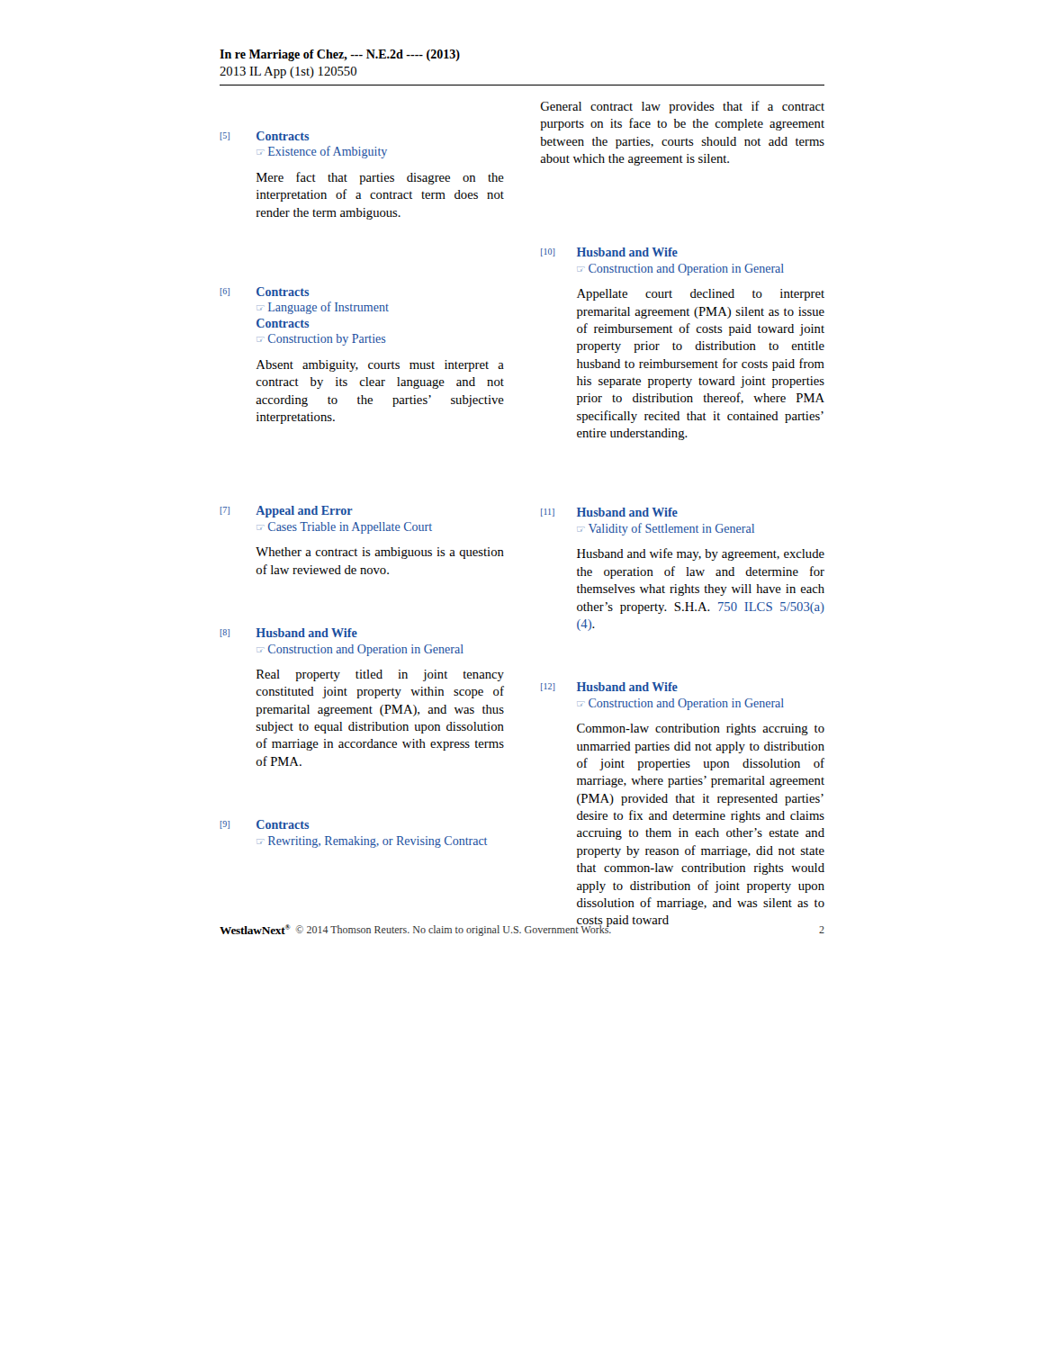In re Marriage of Chez, --- N.E.2d ---- (2013)
2013 IL App (1st) 120550
[5]
Contracts
☞Existence of Ambiguity
Mere fact that parties disagree on the interpretation of a contract term does not render the term ambiguous.
[6]
Contracts
☞Language of Instrument
Contracts
☞Construction by Parties
Absent ambiguity, courts must interpret a contract by its clear language and not according to the parties’ subjective interpretations.
[7]
Appeal and Error
☞Cases Triable in Appellate Court
Whether a contract is ambiguous is a question of law reviewed de novo.
[8]
Husband and Wife
☞Construction and Operation in General
Real property titled in joint tenancy constituted joint property within scope of premarital agreement (PMA), and was thus subject to equal distribution upon dissolution of marriage in accordance with express terms of PMA.
[9]
Contracts
☞Rewriting, Remaking, or Revising Contract
General contract law provides that if a contract purports on its face to be the complete agreement between the parties, courts should not add terms about which the agreement is silent.
[10]
Husband and Wife
☞Construction and Operation in General
Appellate court declined to interpret premarital agreement (PMA) silent as to issue of reimbursement of costs paid toward joint property prior to distribution to entitle husband to reimbursement for costs paid from his separate property toward joint properties prior to distribution thereof, where PMA specifically recited that it contained parties’ entire understanding.
[11]
Husband and Wife
☞Validity of Settlement in General
Husband and wife may, by agreement, exclude the operation of law and determine for themselves what rights they will have in each other’s property. S.H.A. 750 ILCS 5/503(a)(4).
[12]
Husband and Wife
☞Construction and Operation in General
Common-law contribution rights accruing to unmarried parties did not apply to distribution of joint properties upon dissolution of marriage, where parties’ premarital agreement (PMA) provided that it represented parties’ desire to fix and determine rights and claims accruing to them in each other’s estate and property by reason of marriage, did not state that common-law contribution rights would apply to distribution of joint property upon dissolution of marriage, and was silent as to costs paid toward
WestlawNext® © 2014 Thomson Reuters. No claim to original U.S. Government Works. 2